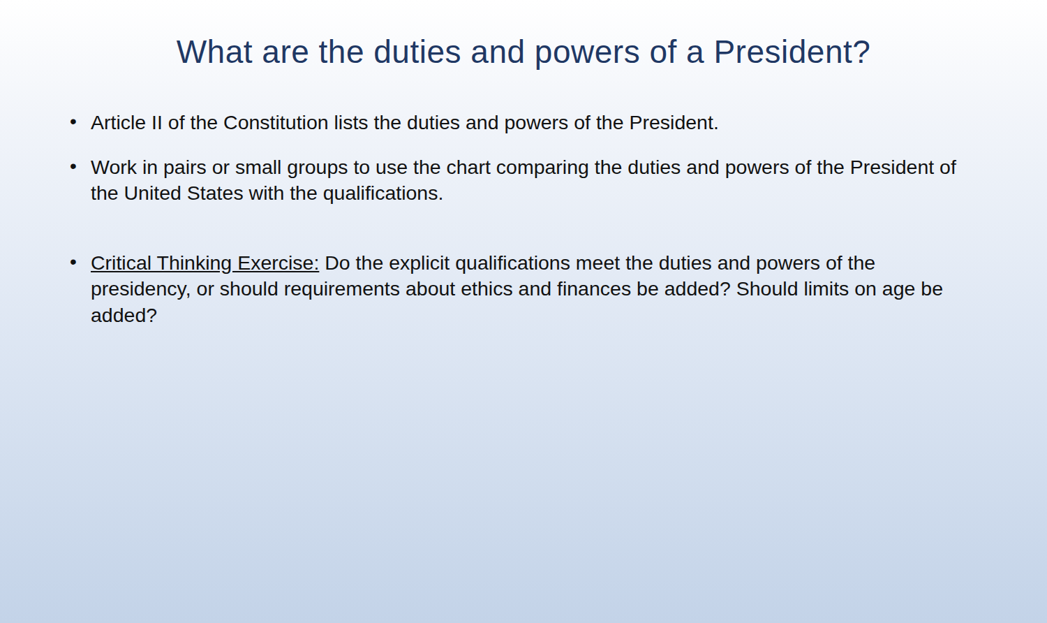What are the duties and powers of a President?
Article II of the Constitution lists the duties and powers of the President.
Work in pairs or small groups to use the chart comparing the duties and powers of the President of the United States with the qualifications.
Critical Thinking Exercise: Do the explicit qualifications meet the duties and powers of the presidency, or should requirements about ethics and finances be added? Should limits on age be added?